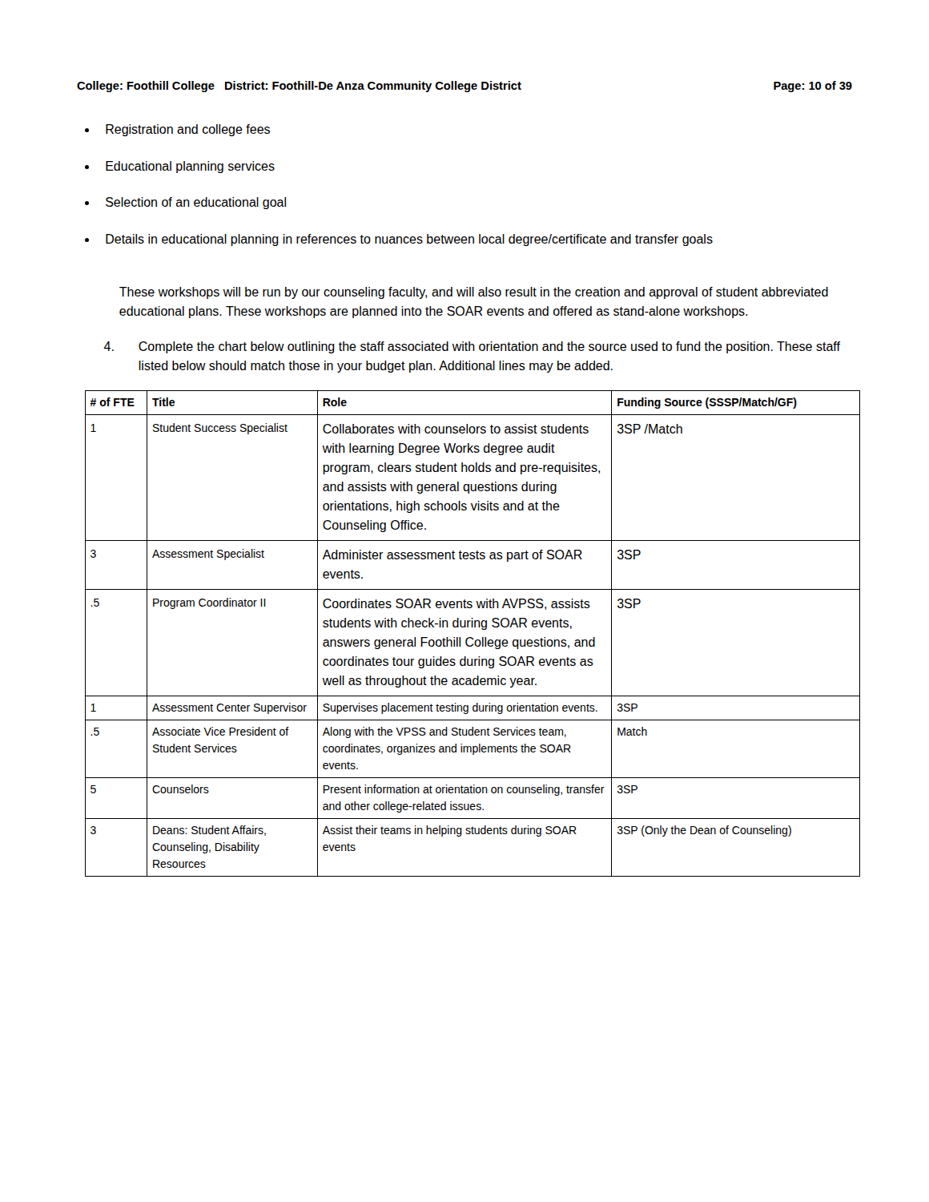College: Foothill College District: Foothill-De Anza Community College District Page: 10 of 39
Registration and college fees
Educational planning services
Selection of an educational goal
Details in educational planning in references to nuances between local degree/certificate and transfer goals
These workshops will be run by our counseling faculty, and will also result in the creation and approval of student abbreviated educational plans. These workshops are planned into the SOAR events and offered as stand-alone workshops.
4. Complete the chart below outlining the staff associated with orientation and the source used to fund the position. These staff listed below should match those in your budget plan. Additional lines may be added.
| # of FTE | Title | Role | Funding Source (SSSP/Match/GF) |
| --- | --- | --- | --- |
| 1 | Student Success Specialist | Collaborates with counselors to assist students with learning Degree Works degree audit program, clears student holds and pre-requisites, and assists with general questions during orientations, high schools visits and at the Counseling Office. | 3SP /Match |
| 3 | Assessment Specialist | Administer assessment tests as part of SOAR events. | 3SP |
| .5 | Program Coordinator II | Coordinates SOAR events with AVPSS, assists students with check-in during SOAR events, answers general Foothill College questions, and coordinates tour guides during SOAR events as well as throughout the academic year. | 3SP |
| 1 | Assessment Center Supervisor | Supervises placement testing during orientation events. | 3SP |
| .5 | Associate Vice President of Student Services | Along with the VPSS and Student Services team, coordinates, organizes and implements the SOAR events. | Match |
| 5 | Counselors | Present information at orientation on counseling, transfer and other college-related issues. | 3SP |
| 3 | Deans: Student Affairs, Counseling, Disability Resources | Assist their teams in helping students during SOAR events | 3SP (Only the Dean of Counseling) |